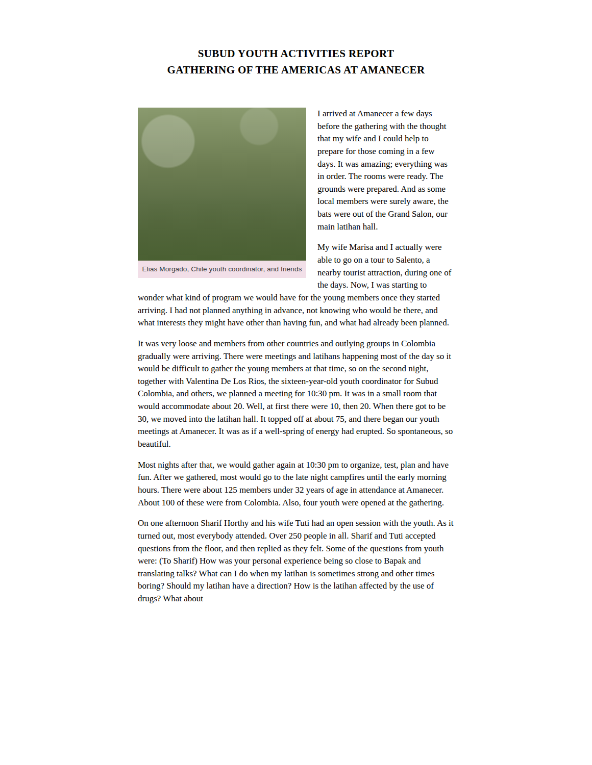Subud Youth Activities Report Gathering of the Americas at Amanecer
Elias Morgado, Chile youth coordinator, and friends
I arrived at Amanecer a few days before the gathering with the thought that my wife and I could help to prepare for those coming in a few days. It was amazing; everything was in order. The rooms were ready. The grounds were prepared. And as some local members were surely aware, the bats were out of the Grand Salon, our main latihan hall.
My wife Marisa and I actually were able to go on a tour to Salento, a nearby tourist attraction, during one of the days. Now, I was starting to wonder what kind of program we would have for the young members once they started arriving. I had not planned anything in advance, not knowing who would be there, and what interests they might have other than having fun, and what had already been planned.
It was very loose and members from other countries and outlying groups in Colombia gradually were arriving. There were meetings and latihans happening most of the day so it would be difficult to gather the young members at that time, so on the second night, together with Valentina De Los Rios, the sixteen-year-old youth coordinator for Subud Colombia, and others, we planned a meeting for 10:30 pm. It was in a small room that would accommodate about 20. Well, at first there were 10, then 20. When there got to be 30, we moved into the latihan hall. It topped off at about 75, and there began our youth meetings at Amanecer. It was as if a well-spring of energy had erupted. So spontaneous, so beautiful.
Most nights after that, we would gather again at 10:30 pm to organize, test, plan and have fun. After we gathered, most would go to the late night campfires until the early morning hours. There were about 125 members under 32 years of age in attendance at Amanecer. About 100 of these were from Colombia. Also, four youth were opened at the gathering.
On one afternoon Sharif Horthy and his wife Tuti had an open session with the youth. As it turned out, most everybody attended. Over 250 people in all. Sharif and Tuti accepted questions from the floor, and then replied as they felt. Some of the questions from youth were: (To Sharif) How was your personal experience being so close to Bapak and translating talks? What can I do when my latihan is sometimes strong and other times boring? Should my latihan have a direction? How is the latihan affected by the use of drugs? What about